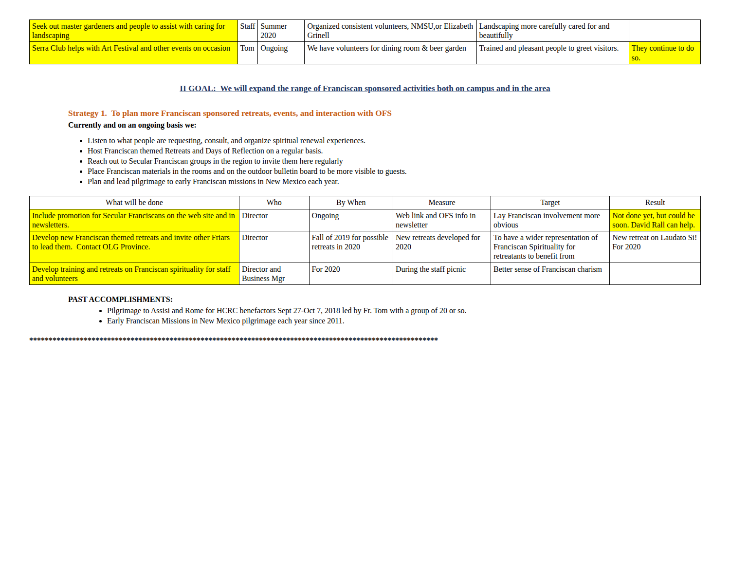| Seek out master gardeners and people to assist with caring for landscaping | Staff | Summer 2020 | Organized consistent volunteers, NMSU,or Elizabeth Grinell | Landscaping more carefully cared for and beautifully | |
| Serra Club helps with Art Festival and other events on occasion | Tom | Ongoing | We have volunteers for dining room & beer garden | Trained and pleasant people to greet visitors. | They continue to do so. |
II GOAL: We will expand the range of Franciscan sponsored activities both on campus and in the area
Strategy 1. To plan more Franciscan sponsored retreats, events, and interaction with OFS
Currently and on an ongoing basis we:
Listen to what people are requesting, consult, and organize spiritual renewal experiences.
Host Franciscan themed Retreats and Days of Reflection on a regular basis.
Reach out to Secular Franciscan groups in the region to invite them here regularly
Place Franciscan materials in the rooms and on the outdoor bulletin board to be more visible to guests.
Plan and lead pilgrimage to early Franciscan missions in New Mexico each year.
| What will be done | Who | By When | Measure | Target | Result |
| --- | --- | --- | --- | --- | --- |
| Include promotion for Secular Franciscans on the web site and in newsletters. | Director | Ongoing | Web link and OFS info in newsletter | Lay Franciscan involvement more obvious | Not done yet, but could be soon. David Rall can help. |
| Develop new Franciscan themed retreats and invite other Friars to lead them. Contact OLG Province. | Director | Fall of 2019 for possible retreats in 2020 | New retreats developed for 2020 | To have a wider representation of Franciscan Spirituality for retreatants to benefit from | New retreat on Laudato Si! For 2020 |
| Develop training and retreats on Franciscan spirituality for staff and volunteers | Director and Business Mgr | For 2020 | During the staff picnic | Better sense of Franciscan charism | |
PAST ACCOMPLISHMENTS:
Pilgrimage to Assisi and Rome for HCRC benefactors Sept 27-Oct 7, 2018 led by Fr. Tom with a group of 20 or so.
Early Franciscan Missions in New Mexico pilgrimage each year since 2011.
*********************************************************************************************************